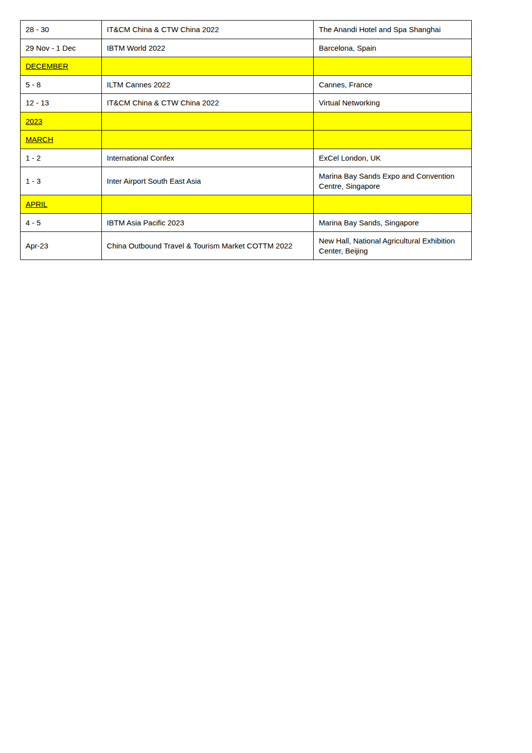| 28 - 30 | IT&CM China & CTW China 2022 | The Anandi Hotel and Spa Shanghai |
| 29 Nov - 1 Dec | IBTM World 2022 | Barcelona, Spain |
| DECEMBER | | |
| 5 - 8 | ILTM Cannes 2022 | Cannes, France |
| 12 - 13 | IT&CM China & CTW China 2022 | Virtual Networking |
| 2023 | | |
| MARCH | | |
| 1 - 2 | International Confex | ExCel London, UK |
| 1 - 3 | Inter Airport South East Asia | Marina Bay Sands Expo and Convention Centre, Singapore |
| APRIL | | |
| 4 - 5 | IBTM Asia Pacific 2023 | Marina Bay Sands, Singapore |
| Apr-23 | China Outbound Travel & Tourism Market COTTM 2022 | New Hall, National Agricultural Exhibition Center, Beijing |